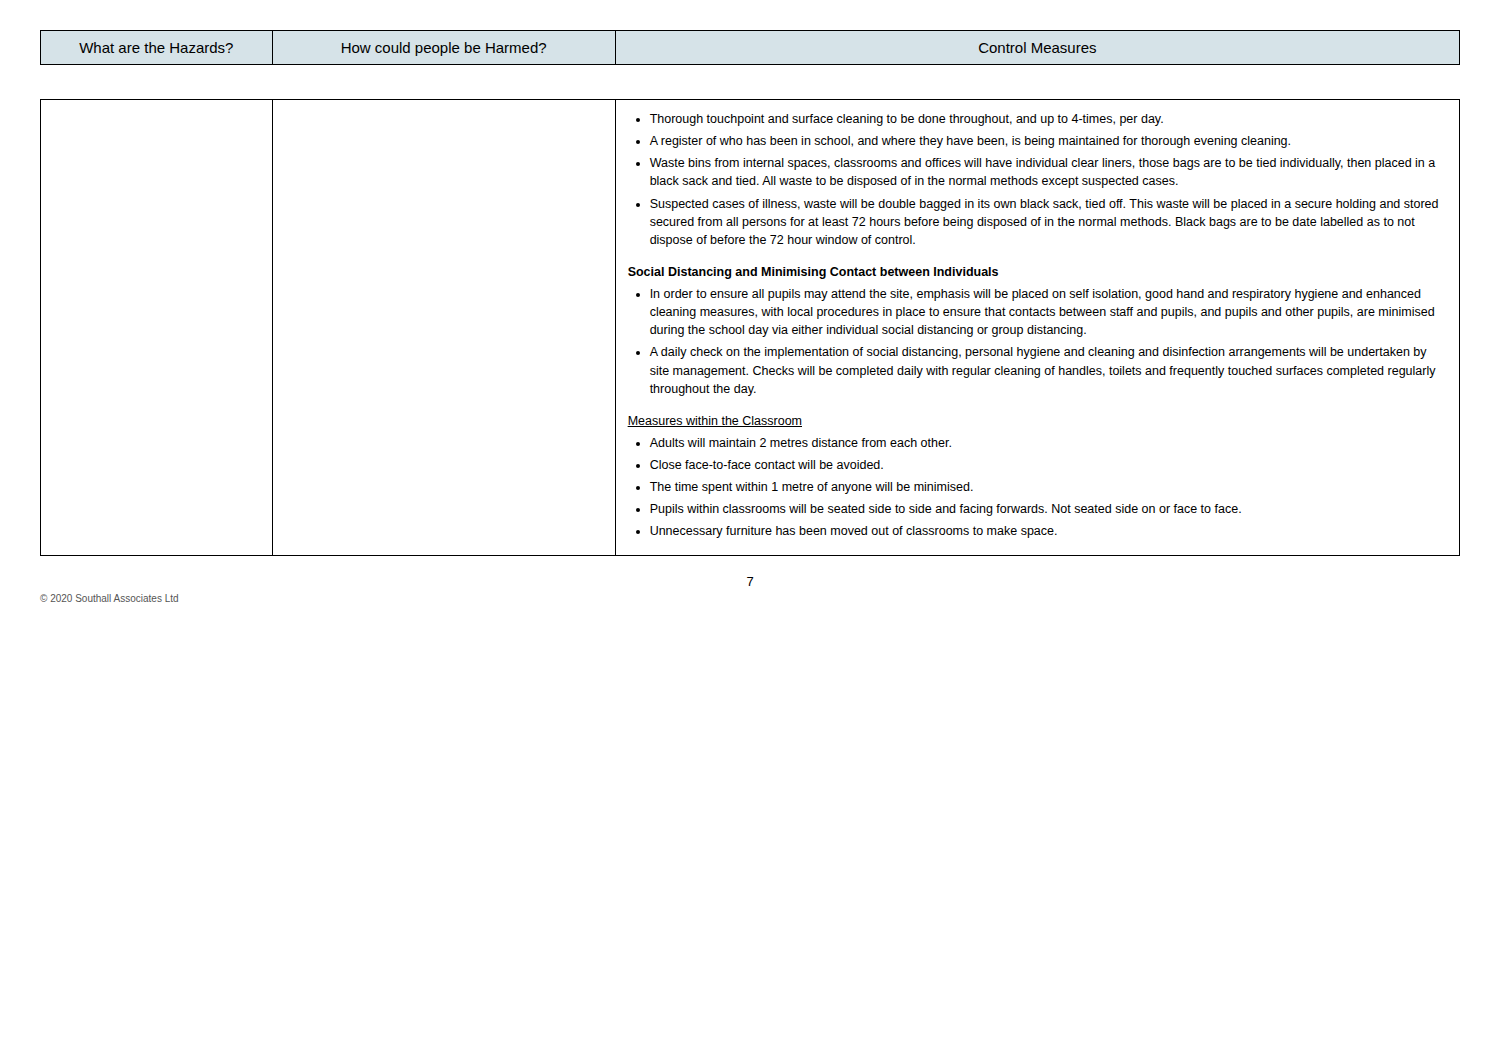| What are the Hazards? | How could people be Harmed? | Control Measures |
| --- | --- | --- |
| | | Thorough touchpoint and surface cleaning to be done throughout, and up to 4-times, per day. A register of who has been in school, and where they have been, is being maintained for thorough evening cleaning. Waste bins from internal spaces, classrooms and offices will have individual clear liners, those bags are to be tied individually, then placed in a black sack and tied. All waste to be disposed of in the normal methods except suspected cases. Suspected cases of illness, waste will be double bagged in its own black sack, tied off. This waste will be placed in a secure holding and stored secured from all persons for at least 72 hours before being disposed of in the normal methods. Black bags are to be date labelled as to not dispose of before the 72 hour window of control. Social Distancing and Minimising Contact between Individuals In order to ensure all pupils may attend the site, emphasis will be placed on self isolation, good hand and respiratory hygiene and enhanced cleaning measures, with local procedures in place to ensure that contacts between staff and pupils, and pupils and other pupils, are minimised during the school day via either individual social distancing or group distancing. A daily check on the implementation of social distancing, personal hygiene and cleaning and disinfection arrangements will be undertaken by site management. Checks will be completed daily with regular cleaning of handles, toilets and frequently touched surfaces completed regularly throughout the day. Measures within the Classroom Adults will maintain 2 metres distance from each other. Close face-to-face contact will be avoided. The time spent within 1 metre of anyone will be minimised. Pupils within classrooms will be seated side to side and facing forwards. Not seated side on or face to face. Unnecessary furniture has been moved out of classrooms to make space. |
7
© 2020 Southall Associates Ltd